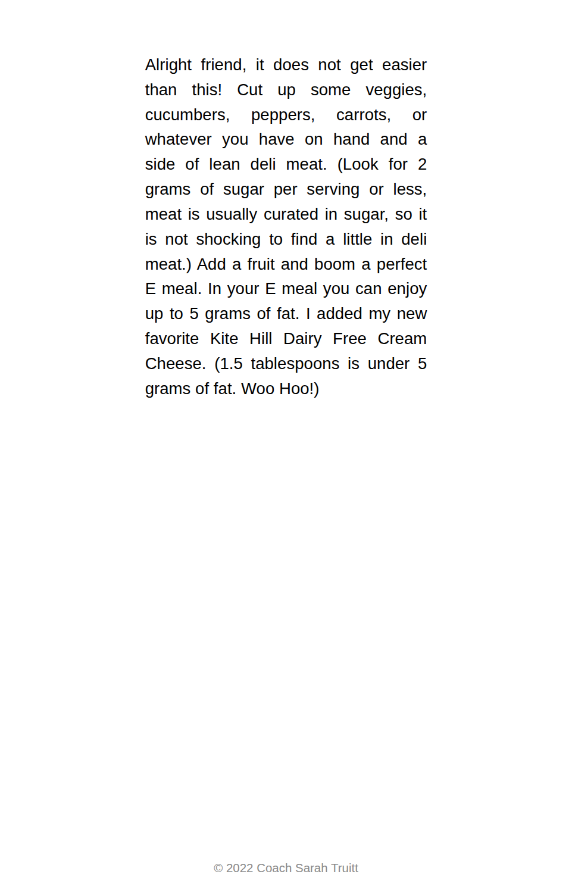Alright friend, it does not get easier than this! Cut up some veggies, cucumbers, peppers, carrots, or whatever you have on hand and a side of lean deli meat. (Look for 2 grams of sugar per serving or less, meat is usually curated in sugar, so it is not shocking to find a little in deli meat.) Add a fruit and boom a perfect E meal. In your E meal you can enjoy up to 5 grams of fat. I added my new favorite Kite Hill Dairy Free Cream Cheese. (1.5 tablespoons is under 5 grams of fat. Woo Hoo!)
© 2022 Coach Sarah Truitt